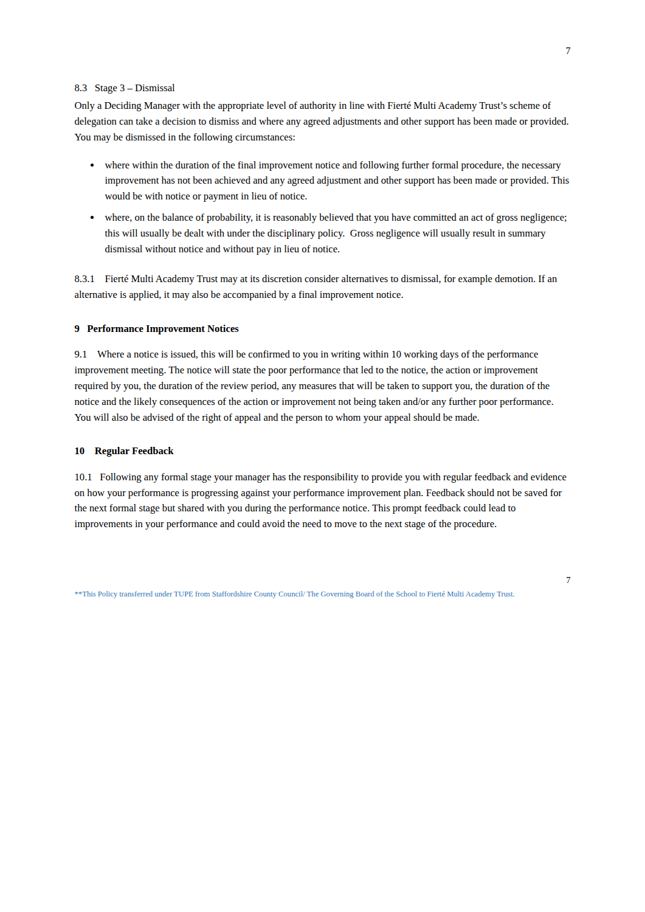7
8.3 Stage 3 – Dismissal
Only a Deciding Manager with the appropriate level of authority in line with Fierté Multi Academy Trust’s scheme of delegation can take a decision to dismiss and where any agreed adjustments and other support has been made or provided. You may be dismissed in the following circumstances:
where within the duration of the final improvement notice and following further formal procedure, the necessary improvement has not been achieved and any agreed adjustment and other support has been made or provided. This would be with notice or payment in lieu of notice.
where, on the balance of probability, it is reasonably believed that you have committed an act of gross negligence; this will usually be dealt with under the disciplinary policy. Gross negligence will usually result in summary dismissal without notice and without pay in lieu of notice.
8.3.1 Fierté Multi Academy Trust may at its discretion consider alternatives to dismissal, for example demotion. If an alternative is applied, it may also be accompanied by a final improvement notice.
9 Performance Improvement Notices
9.1 Where a notice is issued, this will be confirmed to you in writing within 10 working days of the performance improvement meeting. The notice will state the poor performance that led to the notice, the action or improvement required by you, the duration of the review period, any measures that will be taken to support you, the duration of the notice and the likely consequences of the action or improvement not being taken and/or any further poor performance. You will also be advised of the right of appeal and the person to whom your appeal should be made.
10 Regular Feedback
10.1 Following any formal stage your manager has the responsibility to provide you with regular feedback and evidence on how your performance is progressing against your performance improvement plan. Feedback should not be saved for the next formal stage but shared with you during the performance notice. This prompt feedback could lead to improvements in your performance and could avoid the need to move to the next stage of the procedure.
7
**This Policy transferred under TUPE from Staffordshire County Council/ The Governing Board of the School to Fierté Multi Academy Trust.